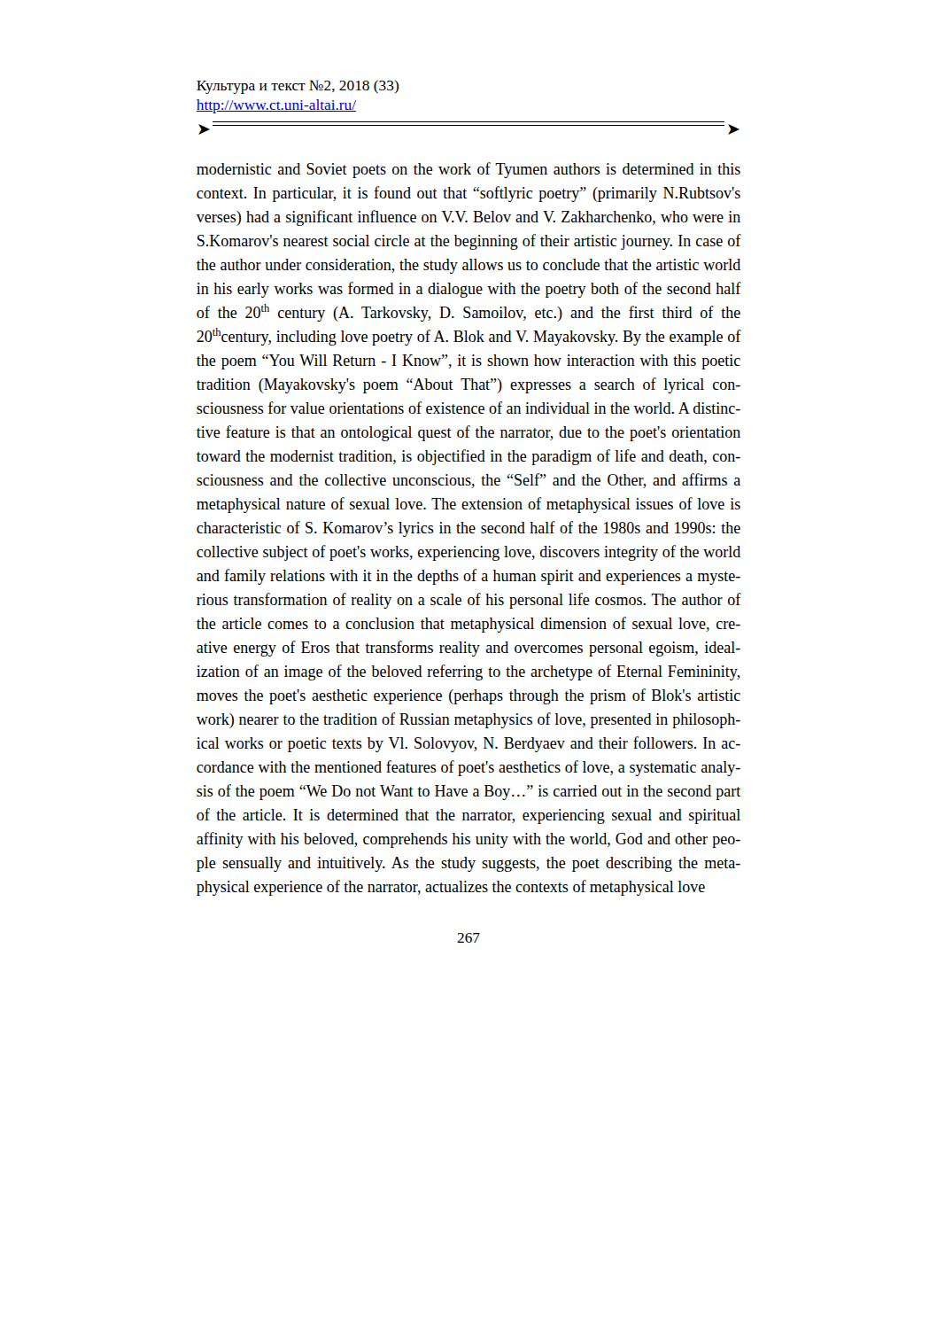Культура и текст №2, 2018 (33)
http://www.ct.uni-altai.ru/
➤
➤
modernistic and Soviet poets on the work of Tyumen authors is determined in this context. In particular, it is found out that “softlyric poetry” (primarily N.Rubtsov's verses) had a significant influence on V.V. Belov and V. Zakharchenko, who were in S.Komarov's nearest social circle at the beginning of their artistic journey. In case of the author under consideration, the study allows us to conclude that the artistic world in his early works was formed in a dialogue with the poetry both of the second half of the 20th century (A. Tarkovsky, D. Samoilov, etc.) and the first third of the 20thcentury, including love poetry of A. Blok and V. Mayakovsky. By the example of the poem “You Will Return - I Know”, it is shown how interaction with this poetic tradition (Mayakovsky's poem “About That”) expresses a search of lyrical consciousness for value orientations of existence of an individual in the world. A distinctive feature is that an ontological quest of the narrator, due to the poet's orientation toward the modernist tradition, is objectified in the paradigm of life and death, consciousness and the collective unconscious, the “Self” and the Other, and affirms a metaphysical nature of sexual love. The extension of metaphysical issues of love is characteristic of S. Komarov’s lyrics in the second half of the 1980s and 1990s: the collective subject of poet's works, experiencing love, discovers integrity of the world and family relations with it in the depths of a human spirit and experiences a mysterious transformation of reality on a scale of his personal life cosmos. The author of the article comes to a conclusion that metaphysical dimension of sexual love, creative energy of Eros that transforms reality and overcomes personal egoism, idealization of an image of the beloved referring to the archetype of Eternal Femininity, moves the poet's aesthetic experience (perhaps through the prism of Blok's artistic work) nearer to the tradition of Russian metaphysics of love, presented in philosophical works or poetic texts by Vl. Solovyov, N. Berdyaev and their followers. In accordance with the mentioned features of poet's aesthetics of love, a systematic analysis of the poem “We Do not Want to Have a Boy…” is carried out in the second part of the article. It is determined that the narrator, experiencing sexual and spiritual affinity with his beloved, comprehends his unity with the world, God and other people sensually and intuitively. As the study suggests, the poet describing the metaphysical experience of the narrator, actualizes the contexts of metaphysical love
267